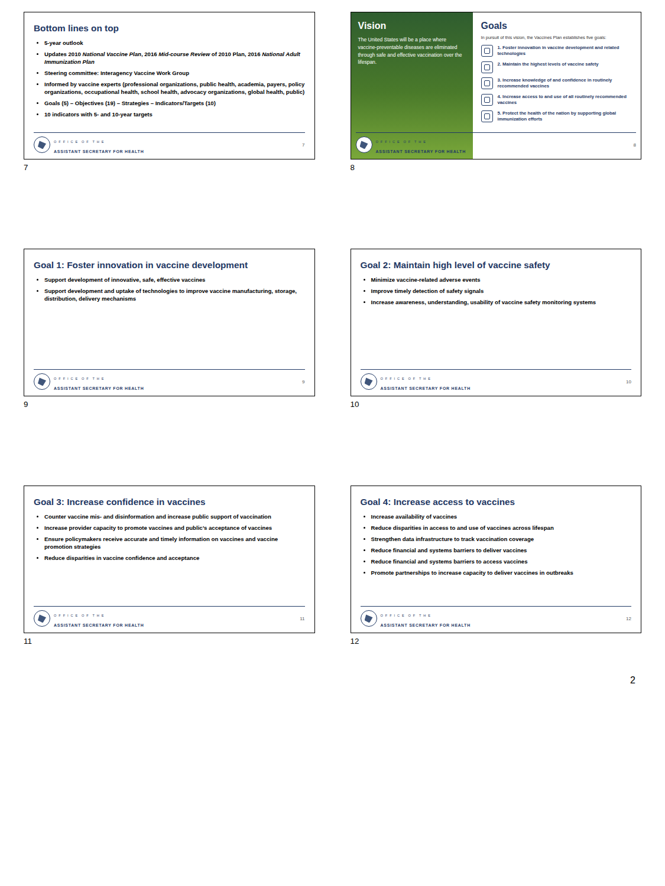Bottom lines on top
5-year outlook
Updates 2010 National Vaccine Plan, 2016 Mid-course Review of 2010 Plan, 2016 National Adult Immunization Plan
Steering committee: Interagency Vaccine Work Group
Informed by vaccine experts (professional organizations, public health, academia, payers, policy organizations, occupational health, school health, advocacy organizations, global health, public)
Goals (5) – Objectives (19) – Strategies – Indicators/Targets (10)
10 indicators with 5- and 10-year targets
O F F I C E O F T H E
ASSISTANT SECRETARY FOR HEALTH
7
7
Vision
The United States will be a place where vaccine-preventable diseases are eliminated through safe and effective vaccination over the lifespan.
Goals
In pursuit of this vision, the Vaccines Plan establishes five goals:
1. Foster innovation in vaccine development and related technologies
2. Maintain the highest levels of vaccine safety
3. Increase knowledge of and confidence in routinely recommended vaccines
4. Increase access to and use of all routinely recommended vaccines
5. Protect the health of the nation by supporting global immunization efforts
O F F I C E O F T H E
ASSISTANT SECRETARY FOR HEALTH
8
8
Goal 1: Foster innovation in vaccine development
Support development of innovative, safe, effective vaccines
Support development and uptake of technologies to improve vaccine manufacturing, storage, distribution, delivery mechanisms
O F F I C E O F T H E
ASSISTANT SECRETARY FOR HEALTH
9
9
Goal 2: Maintain high level of vaccine safety
Minimize vaccine-related adverse events
Improve timely detection of safety signals
Increase awareness, understanding, usability of vaccine safety monitoring systems
O F F I C E O F T H E
ASSISTANT SECRETARY FOR HEALTH
10
10
Goal 3: Increase confidence in vaccines
Counter vaccine mis- and disinformation and increase public support of vaccination
Increase provider capacity to promote vaccines and public’s acceptance of vaccines
Ensure policymakers receive accurate and timely information on vaccines and vaccine promotion strategies
Reduce disparities in vaccine confidence and acceptance
O F F I C E O F T H E
ASSISTANT SECRETARY FOR HEALTH
11
11
Goal 4: Increase access to vaccines
Increase availability of vaccines
Reduce disparities in access to and use of vaccines across lifespan
Strengthen data infrastructure to track vaccination coverage
Reduce financial and systems barriers to deliver vaccines
Reduce financial and systems barriers to access vaccines
Promote partnerships to increase capacity to deliver vaccines in outbreaks
O F F I C E O F T H E
ASSISTANT SECRETARY FOR HEALTH
12
12
2